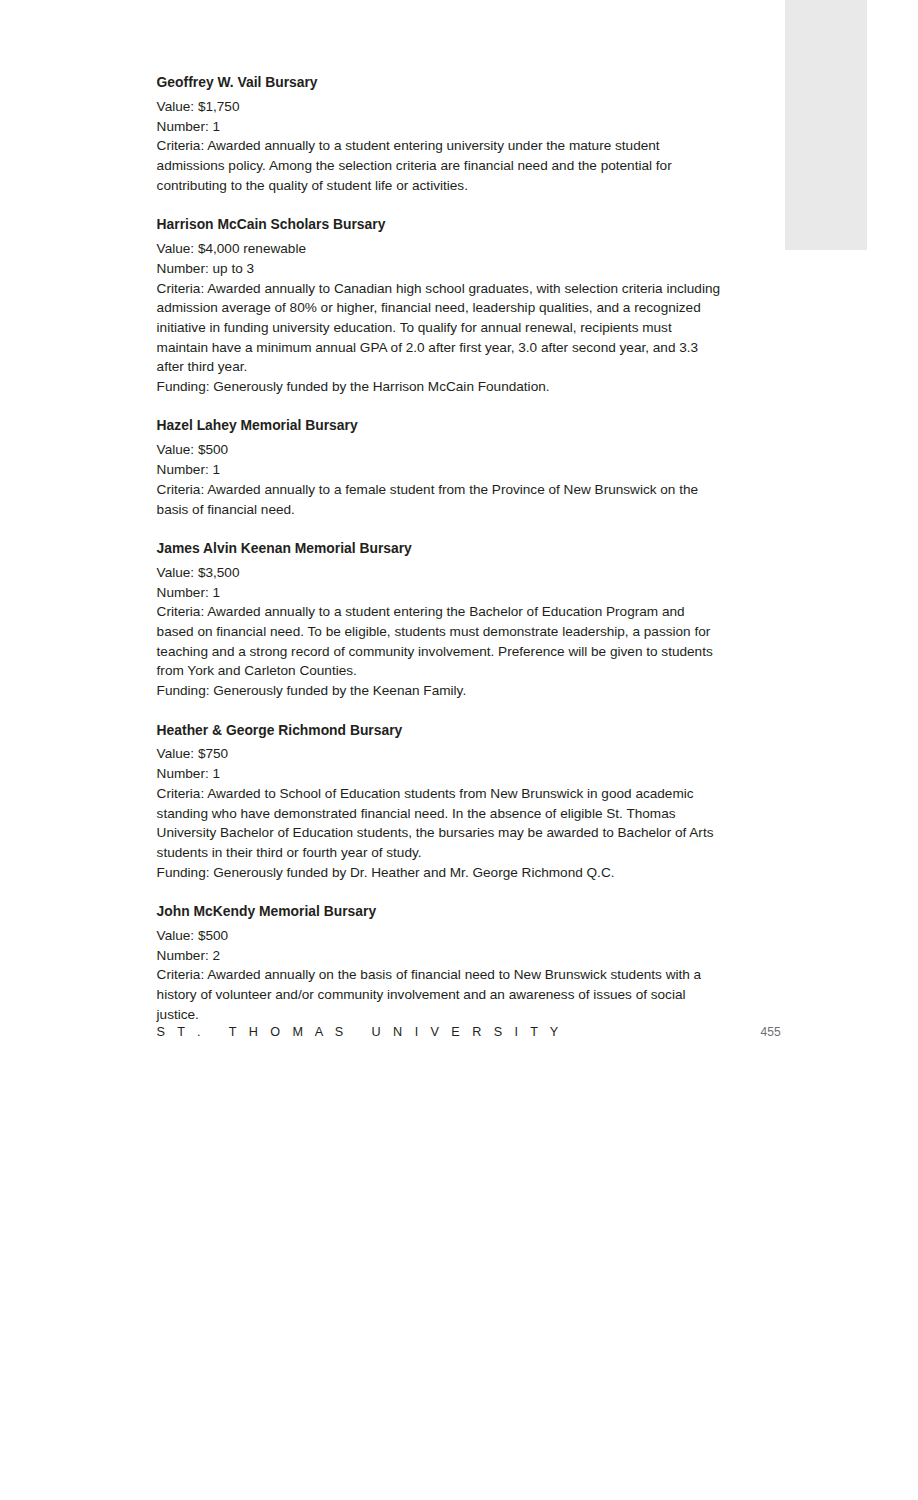Scholarships, Awards,
Bursaries, and Prizes
Geoffrey W. Vail Bursary
Value: $1,750
Number: 1
Criteria: Awarded annually to a student entering university under the mature student admissions policy. Among the selection criteria are financial need and the potential for contributing to the quality of student life or activities.
Harrison McCain Scholars Bursary
Value: $4,000 renewable
Number: up to 3
Criteria: Awarded annually to Canadian high school graduates, with selection criteria including admission average of 80% or higher, financial need, leadership qualities, and a recognized initiative in funding university education. To qualify for annual renewal, recipients must maintain have a minimum annual GPA of 2.0 after first year, 3.0 after second year, and 3.3 after third year.
Funding: Generously funded by the Harrison McCain Foundation.
Hazel Lahey Memorial Bursary
Value: $500
Number: 1
Criteria: Awarded annually to a female student from the Province of New Brunswick on the basis of financial need.
James Alvin Keenan Memorial Bursary
Value: $3,500
Number: 1
Criteria: Awarded annually to a student entering the Bachelor of Education Program and based on financial need. To be eligible, students must demonstrate leadership, a passion for teaching and a strong record of community involvement. Preference will be given to students from York and Carleton Counties.
Funding: Generously funded by the Keenan Family.
Heather & George Richmond Bursary
Value: $750
Number: 1
Criteria: Awarded to School of Education students from New Brunswick in good academic standing who have demonstrated financial need. In the absence of eligible St. Thomas University Bachelor of Education students, the bursaries may be awarded to Bachelor of Arts students in their third or fourth year of study.
Funding: Generously funded by Dr. Heather and Mr. George Richmond Q.C.
John McKendy Memorial Bursary
Value: $500
Number: 2
Criteria: Awarded annually on the basis of financial need to New Brunswick students with a history of volunteer and/or community involvement and an awareness of issues of social justice.
S T . T H O M A S U N I V E R S I T Y 455